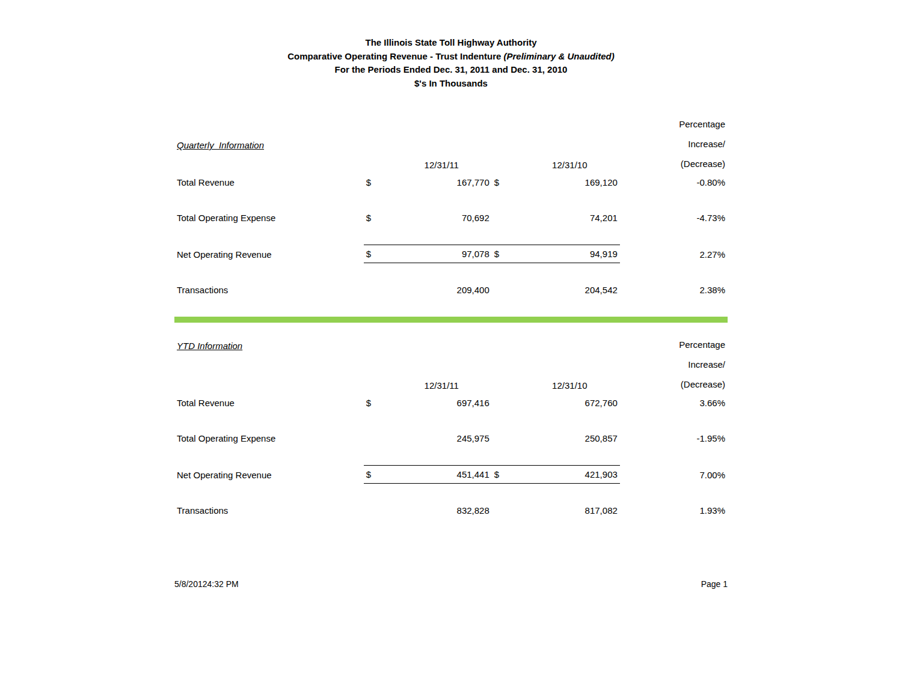The Illinois State Toll Highway Authority
Comparative Operating Revenue - Trust Indenture (Preliminary & Unaudited)
For the Periods Ended Dec. 31, 2011 and Dec. 31, 2010
$'s In Thousands
| | | | | | Percentage |
| Quarterly Information | | | | | Increase/ |
| | | 12/31/11 | | 12/31/10 | (Decrease) |
| Total Revenue | $ | 167,770 | $ | 169,120 | -0.80% |
| Total Operating Expense | $ | 70,692 | | 74,201 | -4.73% |
| Net Operating Revenue | $ | 97,078 | $ | 94,919 | 2.27% |
| Transactions | | 209,400 | | 204,542 | 2.38% |
| YTD Information | | | | | Percentage |
| | | | | | Increase/ |
| | | 12/31/11 | | 12/31/10 | (Decrease) |
| Total Revenue | $ | 697,416 | | 672,760 | 3.66% |
| Total Operating Expense | | 245,975 | | 250,857 | -1.95% |
| Net Operating Revenue | $ | 451,441 | $ | 421,903 | 7.00% |
| Transactions | | 832,828 | | 817,082 | 1.93% |
5/8/20124:32 PM Page 1